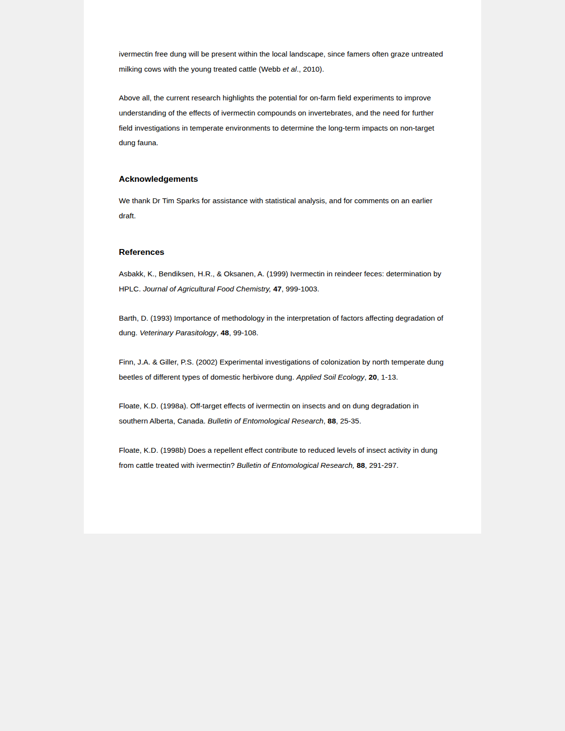ivermectin free dung will be present within the local landscape, since famers often graze untreated milking cows with the young treated cattle (Webb et al., 2010).
Above all, the current research highlights the potential for on-farm field experiments to improve understanding of the effects of ivermectin compounds on invertebrates, and the need for further field investigations in temperate environments to determine the long-term impacts on non-target dung fauna.
Acknowledgements
We thank Dr Tim Sparks for assistance with statistical analysis, and for comments on an earlier draft.
References
Asbakk, K., Bendiksen, H.R., & Oksanen, A. (1999) Ivermectin in reindeer feces: determination by HPLC. Journal of Agricultural Food Chemistry, 47, 999-1003.
Barth, D. (1993) Importance of methodology in the interpretation of factors affecting degradation of dung. Veterinary Parasitology, 48, 99-108.
Finn, J.A. & Giller, P.S. (2002) Experimental investigations of colonization by north temperate dung beetles of different types of domestic herbivore dung. Applied Soil Ecology, 20, 1-13.
Floate, K.D. (1998a). Off-target effects of ivermectin on insects and on dung degradation in southern Alberta, Canada. Bulletin of Entomological Research, 88, 25-35.
Floate, K.D. (1998b) Does a repellent effect contribute to reduced levels of insect activity in dung from cattle treated with ivermectin? Bulletin of Entomological Research, 88, 291-297.